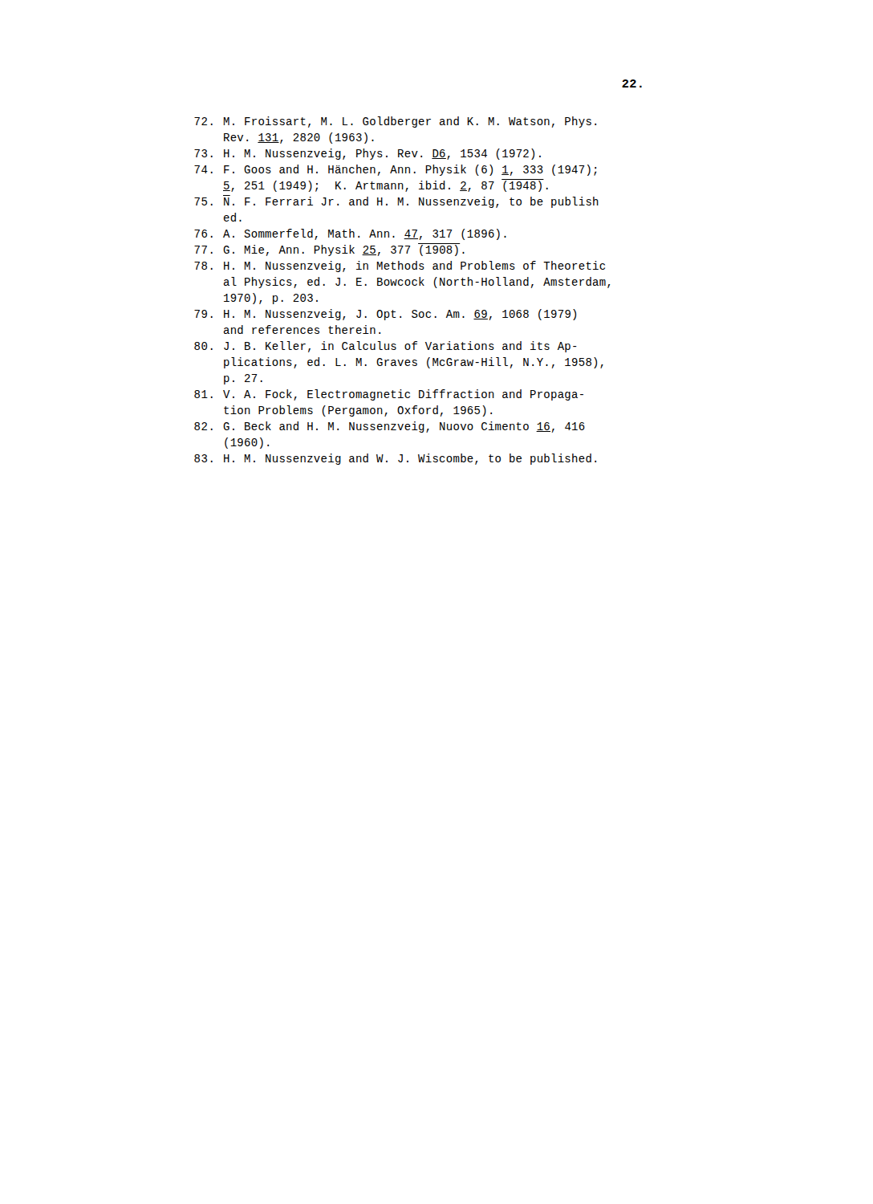22.
72. M. Froissart, M. L. Goldberger and K. M. Watson, Phys. Rev. 131, 2820 (1963).
73. H. M. Nussenzveig, Phys. Rev. D6, 1534 (1972).
74. F. Goos and H. Hänchen, Ann. Physik (6) 1, 333 (1947); 5, 251 (1949); K. Artmann, ibid. 2, 87 (1948).
75. N. F. Ferrari Jr. and H. M. Nussenzveig, to be publish ed.
76. A. Sommerfeld, Math. Ann. 47, 317 (1896).
77. G. Mie, Ann. Physik 25, 377 (1908).
78. H. M. Nussenzveig, in Methods and Problems of Theoretic al Physics, ed. J. E. Bowcock (North-Holland, Amsterdam, 1970), p. 203.
79. H. M. Nussenzveig, J. Opt. Soc. Am. 69, 1068 (1979) and references therein.
80. J. B. Keller, in Calculus of Variations and its Ap- plications, ed. L. M. Graves (McGraw-Hill, N.Y., 1958), p. 27.
81. V. A. Fock, Electromagnetic Diffraction and Propaga- tion Problems (Pergamon, Oxford, 1965).
82. G. Beck and H. M. Nussenzveig, Nuovo Cimento 16, 416 (1960).
83. H. M. Nussenzveig and W. J. Wiscombe, to be published.